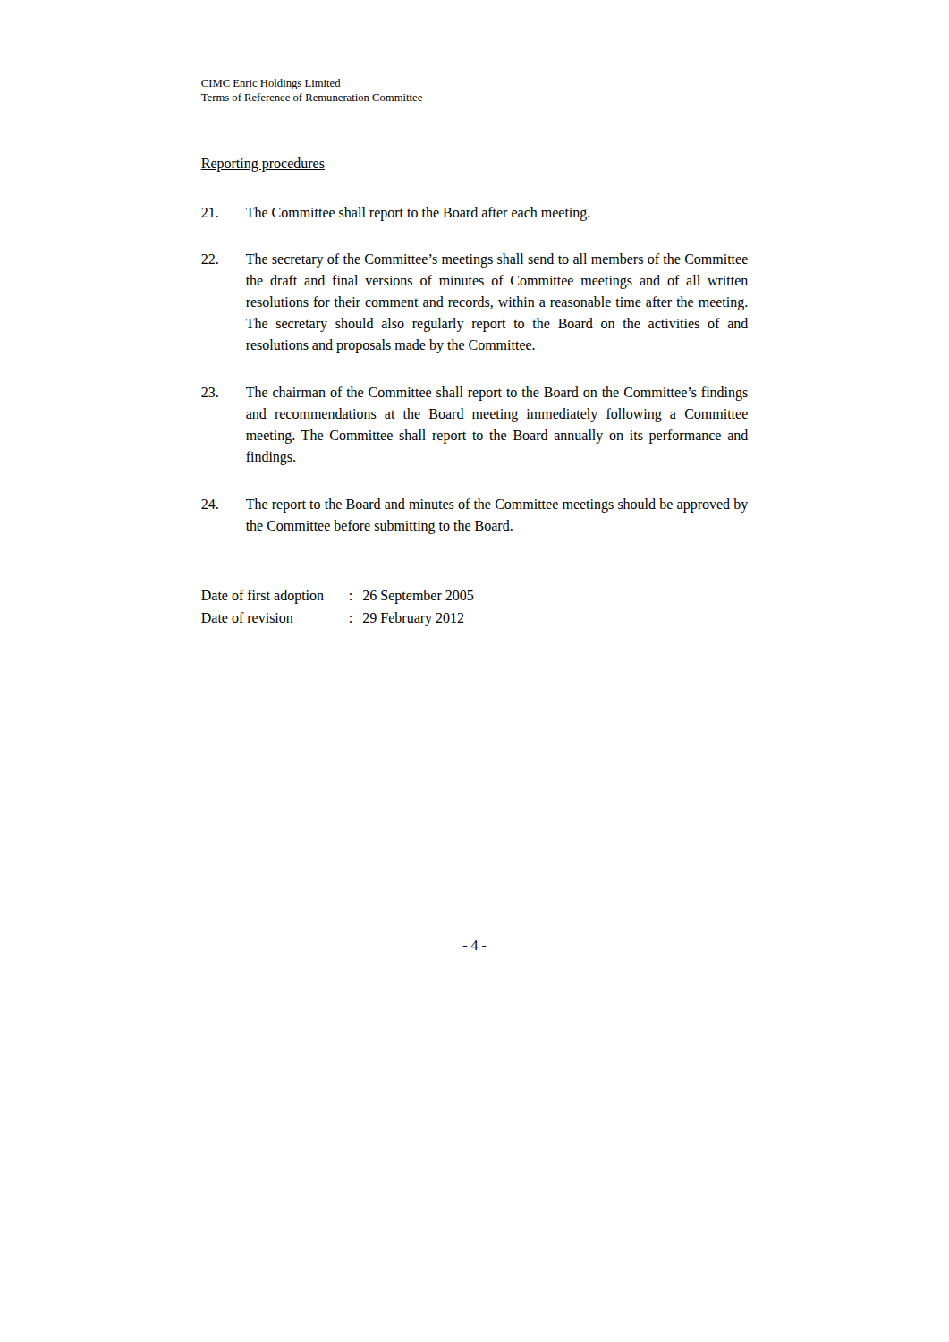CIMC Enric Holdings Limited
Terms of Reference of Remuneration Committee
Reporting procedures
21. The Committee shall report to the Board after each meeting.
22. The secretary of the Committee’s meetings shall send to all members of the Committee the draft and final versions of minutes of Committee meetings and of all written resolutions for their comment and records, within a reasonable time after the meeting. The secretary should also regularly report to the Board on the activities of and resolutions and proposals made by the Committee.
23. The chairman of the Committee shall report to the Board on the Committee’s findings and recommendations at the Board meeting immediately following a Committee meeting. The Committee shall report to the Board annually on its performance and findings.
24. The report to the Board and minutes of the Committee meetings should be approved by the Committee before submitting to the Board.
Date of first adoption: 26 September 2005
Date of revision: 29 February 2012
- 4 -